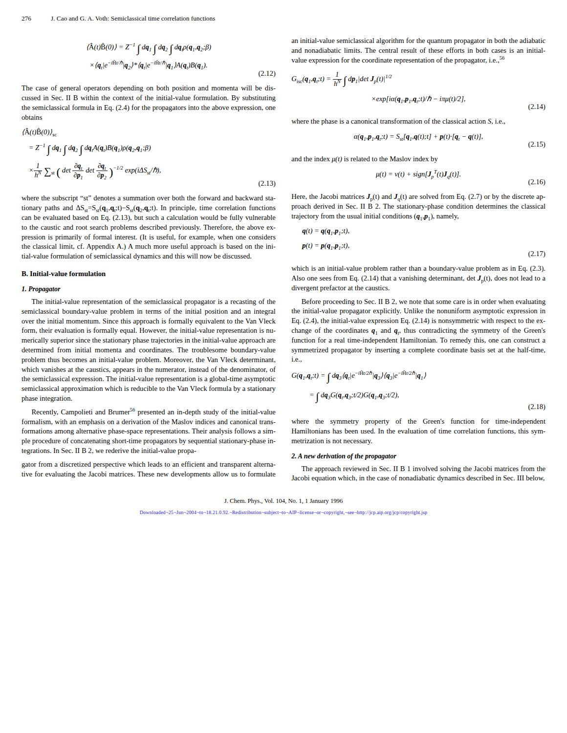276 J. Cao and G. A. Voth: Semiclassical time correlation functions
⟨Â(t)B̂(0)⟩ = Z−1 ∫ dq1 ∫ dq2 ∫ dqtρ(q1,q2;β)
×⟨qt|e−iĤt/ℏ|q2⟩*⟨qt|e−iĤt/ℏ|q1⟩A(qt)B(q1). (2.12)
The case of general operators depending on both position and momenta will be discussed in Sec. II B within the context of the initial-value formulation. By substituting the semiclassical formula in Eq. (2.4) for the propagators into the above expression, one obtains
⟨Â(t)B̂(0)⟩sc
= Z−1 ∫ dq1 ∫ dq2 ∫ dqtA(qt)B(q1)ρ(q2,q1;β)
×1 hN ∑st ( det ∂qt∂p1 det ∂qt∂p2 )−1/2 exp(iΔSst/ℏ), (2.13)
where the subscript “st” denotes a summation over both the forward and backward stationary paths and ΔSst=Sst(q1,qt;t)−Sst(q2,qt;t). In principle, time correlation functions can be evaluated based on Eq. (2.13), but such a calculation would be fully vulnerable to the caustic and root search problems described previously. Therefore, the above expression is primarily of formal interest. (It is useful, for example, when one considers the classical limit, cf. Appendix A.) A much more useful approach is based on the initial-value formulation of semiclassical dynamics and this will now be discussed.
B. Initial-value formulation
1. Propagator
The initial-value representation of the semiclassical propagator is a recasting of the semiclassical boundary-value problem in terms of the initial position and an integral over the initial momentum. Since this approach is formally equivalent to the Van Vleck form, their evaluation is formally equal. However, the initial-value representation is numerically superior since the stationary phase trajectories in the initial-value approach are determined from initial momenta and coordinates. The troublesome boundary-value problem thus becomes an initial-value problem. Moreover, the Van Vleck determinant, which vanishes at the caustics, appears in the numerator, instead of the denominator, of the semiclassical expression. The initial-value representation is a global-time asymptotic semiclassical approximation which is reducible to the Van Vleck formula by a stationary phase integration.
Recently, Campolieti and Brumer56 presented an in-depth study of the initial-value formalism, with an emphasis on a derivation of the Maslov indices and canonical transformations among alternative phase-space representations. Their analysis follows a simple procedure of concatenating short-time propagators by sequential stationary-phase integrations. In Sec. II B 2, we rederive the initial-value propa-
gator from a discretized perspective which leads to an efficient and transparent alternative for evaluating the Jacobi matrices. These new developments allow us to formulate an initial-value semiclassical algorithm for the quantum propagator in both the adiabatic and nonadiabatic limits. The central result of these efforts in both cases is an initial-value expression for the coordinate representation of the propagator, i.e.,56
Gisc(q1,qt;t) = 1 hN ∫ dp1|det Jp(t)|1/2
×exp[iα(q1,p1,qt;t)/ℏ − iπμ(t)/2], (2.14)
where the phase is a canonical transformation of the classical action S, i.e.,
α(q1,p1,qt;t) = Sst[q1,q(t);t] + p(t)·[qt − q(t)], (2.15)
and the index μ(t) is related to the Maslov index by
μ(t) = ν(t) + sign[JpT(t)Jq(t)]. (2.16)
Here, the Jacobi matrices Jp(t) and Jq(t) are solved from Eq. (2.7) or by the discrete approach derived in Sec. II B 2. The stationary-phase condition determines the classical trajectory from the usual initial conditions (q1,p1), namely,
q(t) = q(q1,p1;t),
p(t) = p(q1,p1;t), (2.17)
which is an initial-value problem rather than a boundary-value problem as in Eq. (2.3). Also one sees from Eq. (2.14) that a vanishing determinant, det Jp(t), does not lead to a divergent prefactor at the caustics.
Before proceeding to Sec. II B 2, we note that some care is in order when evaluating the initial-value propagator explicitly. Unlike the nonuniform asymptotic expression in Eq. (2.4), the initial-value expression Eq. (2.14) is nonsymmetric with respect to the exchange of the coordinates q1 and qt, thus contradicting the symmetry of the Green's function for a real time-independent Hamiltonian. To remedy this, one can construct a symmetrized propagator by inserting a complete coordinate basis set at the half-time, i.e.,
G(q1,qt;t) = ∫ dq3⟨qt|e−iĤt/2ℏ|q3⟩⟨q3|e−iĤt/2ℏ|q1⟩
= ∫ dq3G(qt,q3;t/2)G(q1,q3;t/2), (2.18)
where the symmetry property of the Green's function for time-independent Hamiltonians has been used. In the evaluation of time correlation functions, this symmetrization is not necessary.
2. A new derivation of the propagator
The approach reviewed in Sec. II B 1 involved solving the Jacobi matrices from the Jacobi equation which, in the case of nonadiabatic dynamics described in Sec. III below,
J. Chem. Phys., Vol. 104, No. 1, 1 January 1996
Downloaded¬25¬Jun¬2004¬to¬18.21.0.92.¬Redistribution¬subject¬to¬AIP¬license¬or¬copyright,¬see¬http://jcp.aip.org/jcp/copyright.jsp